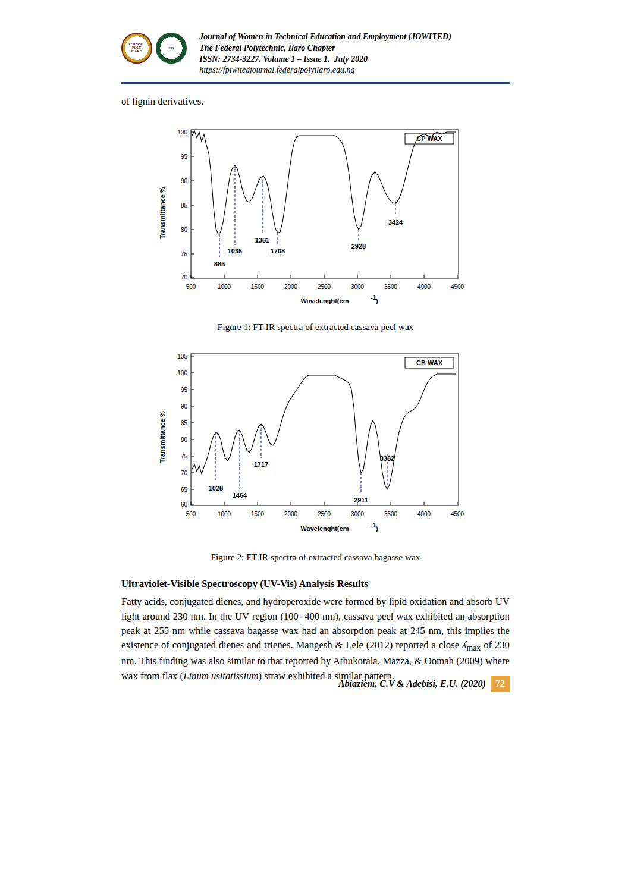FEDERAL
POLY
ILARO
FPI
Journal of Women in Technical Education and Employment (JOWITED) The Federal Polytechnic, Ilaro Chapter ISSN: 2734-3227. Volume 1 – Issue 1. July 2020 https://fpiwitedjournal.federalpolyilaro.edu.ng
of lignin derivatives.
100 95 90 85 80 75 70 500 1000 1500 2000 2500 3000 3500 4000 4500 Wavelenght(cm -1 ) Transmittance % CP WAX 885 1035 1381 1708 2928 3424
Figure 1: FT-IR spectra of extracted cassava peel wax
105 100 95 90 85 80 75 70 65 60 500 1000 1500 2000 2500 3000 3500 4000 4500 Wavelenght(cm -1 ) Transmittance % CB WAX 1028 1464 1717 2911 3382
Figure 2: FT-IR spectra of extracted cassava bagasse wax
Ultraviolet-Visible Spectroscopy (UV-Vis) Analysis Results
Fatty acids, conjugated dienes, and hydroperoxide were formed by lipid oxidation and absorb UV light around 230 nm. In the UV region (100- 400 nm), cassava peel wax exhibited an absorption peak at 255 nm while cassava bagasse wax had an absorption peak at 245 nm, this implies the existence of conjugated dienes and trienes. Mangesh & Lele (2012) reported a close ʎmax of 230 nm. This finding was also similar to that reported by Athukorala, Mazza, & Oomah (2009) where wax from flax (Linum usitatissium) straw exhibited a similar pattern.
Abiaziem, C.V & Adebisi, E.U. (2020) 72